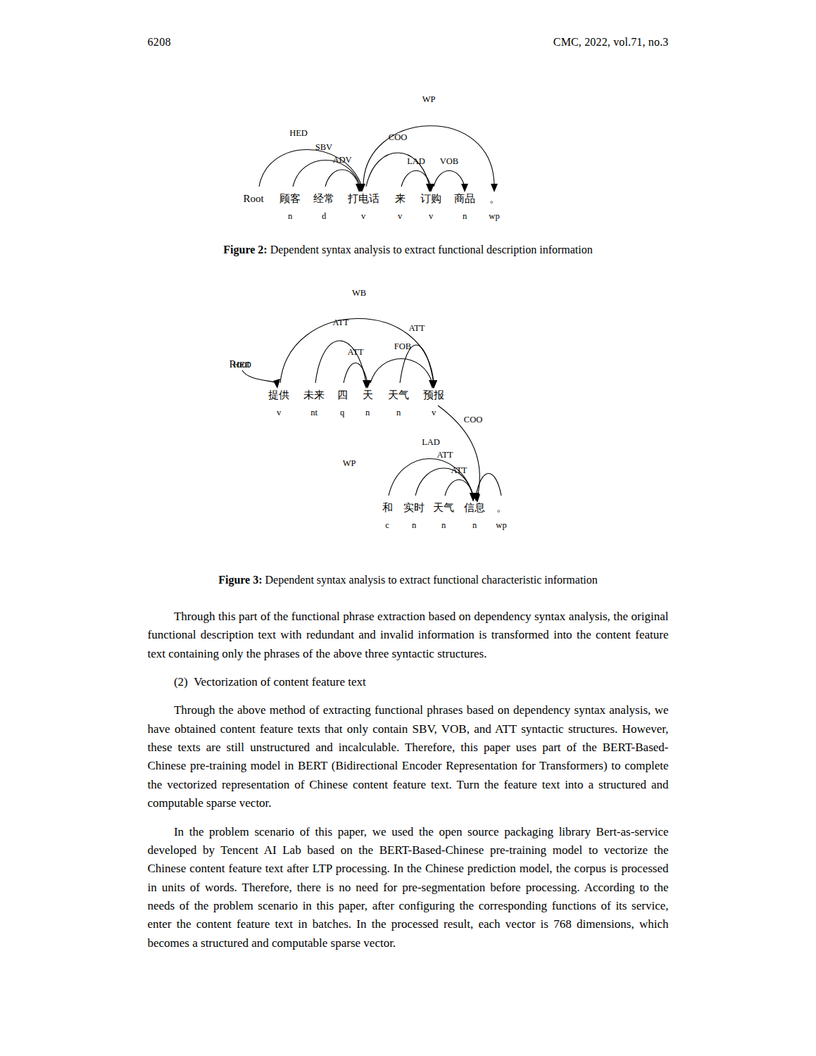6208 CMC, 2022, vol.71, no.3
WP HED SBV ADV COO LAD VOB Root 顾客 经常 打电话 来 订购 商品 。 n d v v v n wp
Figure 2: Dependent syntax analysis to extract functional description information
WB HED ATT ATT ATT FOB Root 提供 未来 四 天 天气 预报 v nt q n n v COO LAD WP ATT ATT 和 实时 天气 信息 。 c n n n wp
Figure 3: Dependent syntax analysis to extract functional characteristic information
Through this part of the functional phrase extraction based on dependency syntax analysis, the original functional description text with redundant and invalid information is transformed into the content feature text containing only the phrases of the above three syntactic structures.
(2) Vectorization of content feature text
Through the above method of extracting functional phrases based on dependency syntax analysis, we have obtained content feature texts that only contain SBV, VOB, and ATT syntactic structures. However, these texts are still unstructured and incalculable. Therefore, this paper uses part of the BERT-Based-Chinese pre-training model in BERT (Bidirectional Encoder Representation for Transformers) to complete the vectorized representation of Chinese content feature text. Turn the feature text into a structured and computable sparse vector.
In the problem scenario of this paper, we used the open source packaging library Bert-as-service developed by Tencent AI Lab based on the BERT-Based-Chinese pre-training model to vectorize the Chinese content feature text after LTP processing. In the Chinese prediction model, the corpus is processed in units of words. Therefore, there is no need for pre-segmentation before processing. According to the needs of the problem scenario in this paper, after configuring the corresponding functions of its service, enter the content feature text in batches. In the processed result, each vector is 768 dimensions, which becomes a structured and computable sparse vector.